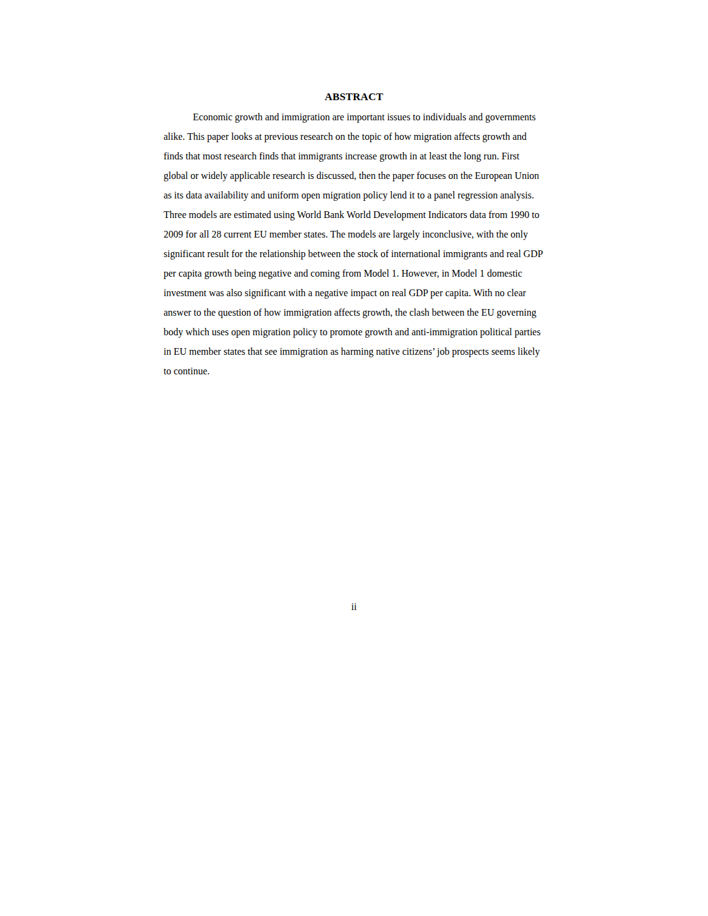ABSTRACT
Economic growth and immigration are important issues to individuals and governments alike. This paper looks at previous research on the topic of how migration affects growth and finds that most research finds that immigrants increase growth in at least the long run. First global or widely applicable research is discussed, then the paper focuses on the European Union as its data availability and uniform open migration policy lend it to a panel regression analysis. Three models are estimated using World Bank World Development Indicators data from 1990 to 2009 for all 28 current EU member states. The models are largely inconclusive, with the only significant result for the relationship between the stock of international immigrants and real GDP per capita growth being negative and coming from Model 1. However, in Model 1 domestic investment was also significant with a negative impact on real GDP per capita. With no clear answer to the question of how immigration affects growth, the clash between the EU governing body which uses open migration policy to promote growth and anti-immigration political parties in EU member states that see immigration as harming native citizens’ job prospects seems likely to continue.
ii